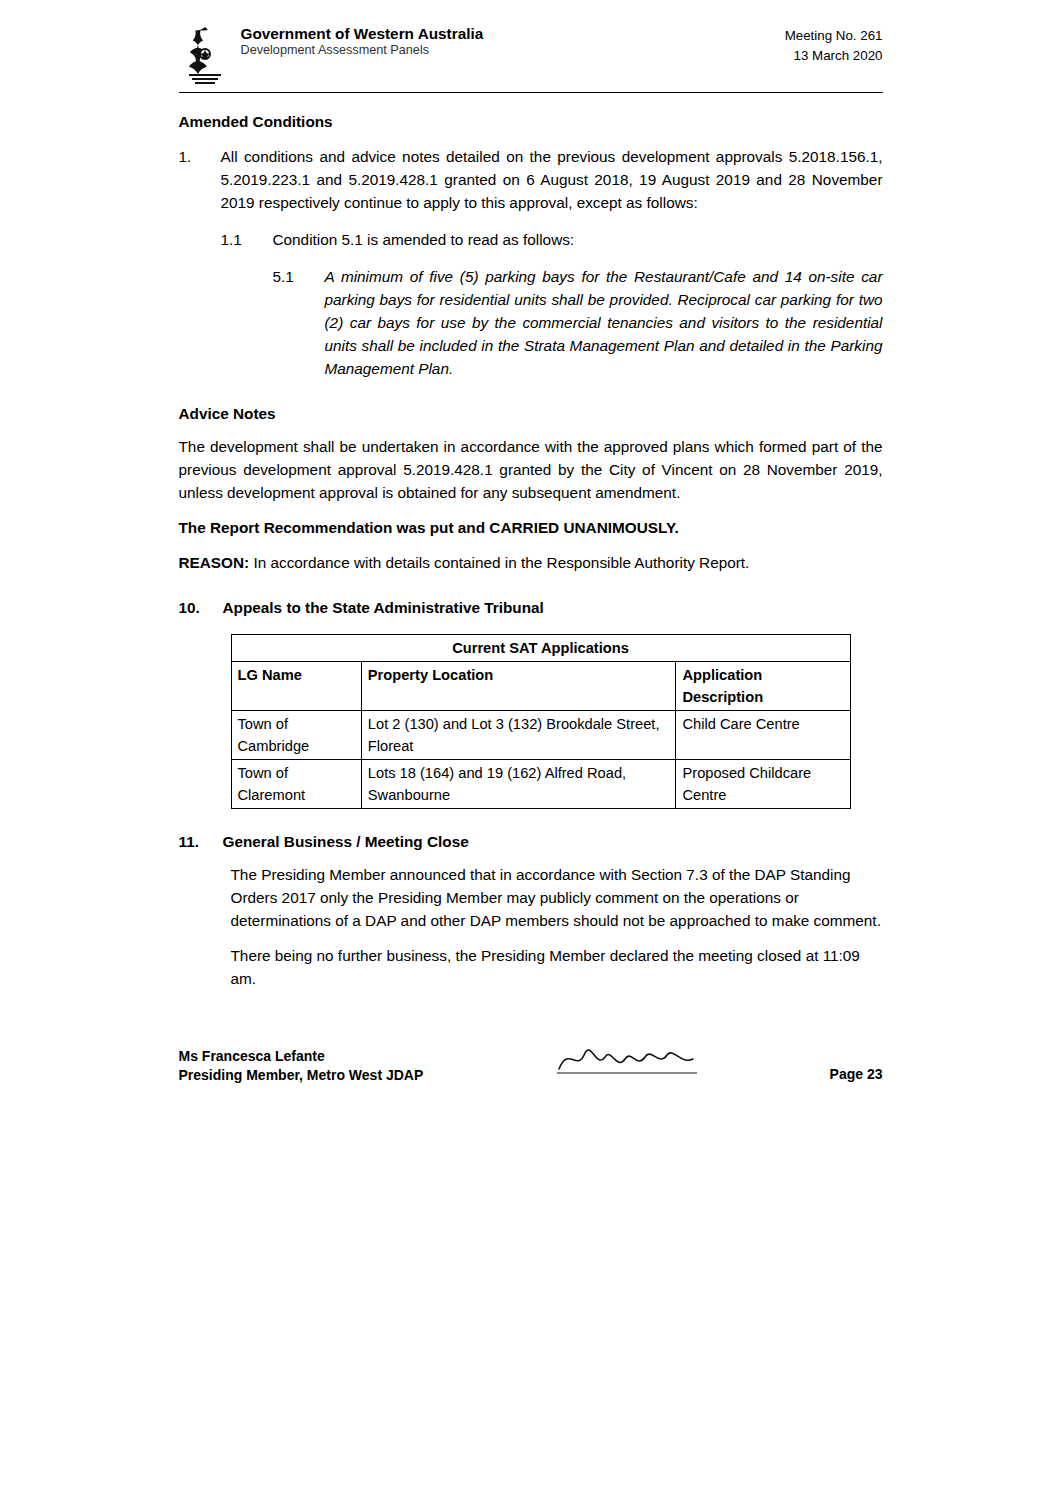Government of Western Australia
Development Assessment Panels
Meeting No. 261
13 March 2020
Amended Conditions
All conditions and advice notes detailed on the previous development approvals 5.2018.156.1, 5.2019.223.1 and 5.2019.428.1 granted on 6 August 2018, 19 August 2019 and 28 November 2019 respectively continue to apply to this approval, except as follows:
1.1 Condition 5.1 is amended to read as follows:
5.1 A minimum of five (5) parking bays for the Restaurant/Cafe and 14 on-site car parking bays for residential units shall be provided. Reciprocal car parking for two (2) car bays for use by the commercial tenancies and visitors to the residential units shall be included in the Strata Management Plan and detailed in the Parking Management Plan.
Advice Notes
The development shall be undertaken in accordance with the approved plans which formed part of the previous development approval 5.2019.428.1 granted by the City of Vincent on 28 November 2019, unless development approval is obtained for any subsequent amendment.
The Report Recommendation was put and CARRIED UNANIMOUSLY.
REASON: In accordance with details contained in the Responsible Authority Report.
10. Appeals to the State Administrative Tribunal
Current SAT Applications
| LG Name | Property Location | Application Description |
| --- | --- | --- |
| Town of Cambridge | Lot 2 (130) and Lot 3 (132) Brookdale Street, Floreat | Child Care Centre |
| Town of Claremont | Lots 18 (164) and 19 (162) Alfred Road, Swanbourne | Proposed Childcare Centre |
11. General Business / Meeting Close
The Presiding Member announced that in accordance with Section 7.3 of the DAP Standing Orders 2017 only the Presiding Member may publicly comment on the operations or determinations of a DAP and other DAP members should not be approached to make comment.
There being no further business, the Presiding Member declared the meeting closed at 11:09 am.
Ms Francesca Lefante
Presiding Member, Metro West JDAP
Page 23